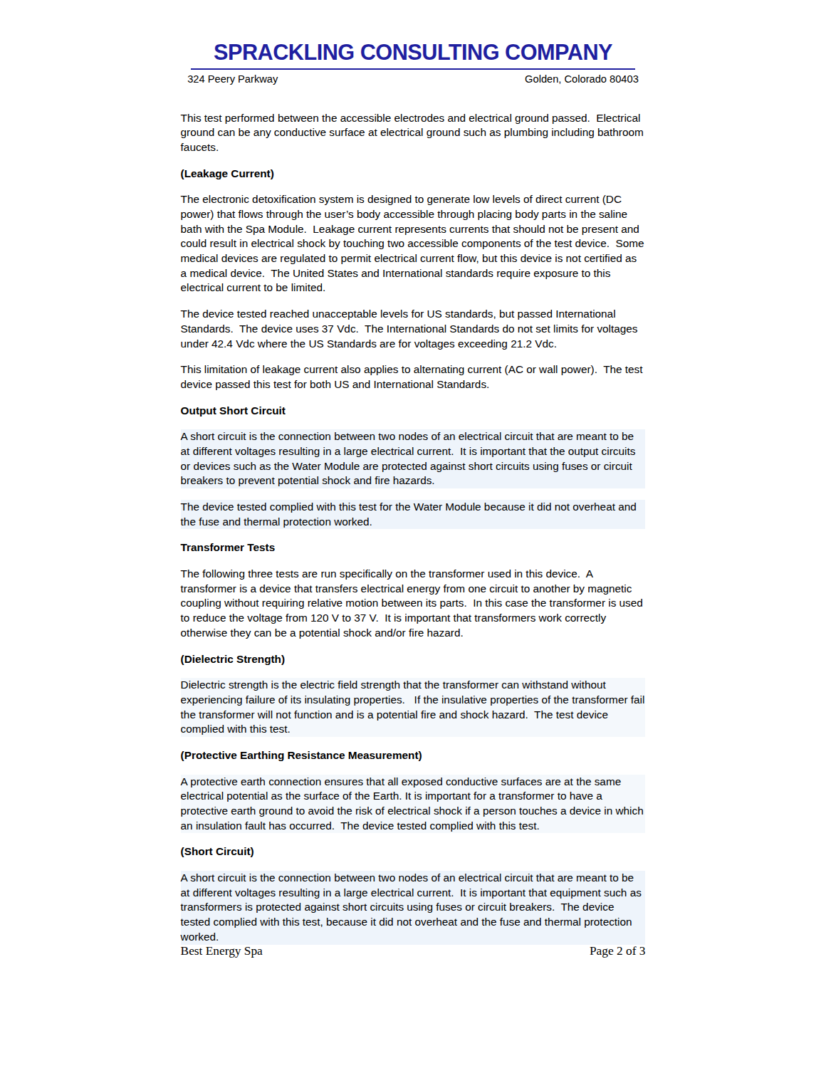SPRACKLING CONSULTING COMPANY
324 Peery Parkway Golden, Colorado 80403
This test performed between the accessible electrodes and electrical ground passed. Electrical ground can be any conductive surface at electrical ground such as plumbing including bathroom faucets.
(Leakage Current)
The electronic detoxification system is designed to generate low levels of direct current (DC power) that flows through the user’s body accessible through placing body parts in the saline bath with the Spa Module. Leakage current represents currents that should not be present and could result in electrical shock by touching two accessible components of the test device. Some medical devices are regulated to permit electrical current flow, but this device is not certified as a medical device. The United States and International standards require exposure to this electrical current to be limited.
The device tested reached unacceptable levels for US standards, but passed International Standards. The device uses 37 Vdc. The International Standards do not set limits for voltages under 42.4 Vdc where the US Standards are for voltages exceeding 21.2 Vdc.
This limitation of leakage current also applies to alternating current (AC or wall power). The test device passed this test for both US and International Standards.
Output Short Circuit
A short circuit is the connection between two nodes of an electrical circuit that are meant to be at different voltages resulting in a large electrical current. It is important that the output circuits or devices such as the Water Module are protected against short circuits using fuses or circuit breakers to prevent potential shock and fire hazards.
The device tested complied with this test for the Water Module because it did not overheat and the fuse and thermal protection worked.
Transformer Tests
The following three tests are run specifically on the transformer used in this device. A transformer is a device that transfers electrical energy from one circuit to another by magnetic coupling without requiring relative motion between its parts. In this case the transformer is used to reduce the voltage from 120 V to 37 V. It is important that transformers work correctly otherwise they can be a potential shock and/or fire hazard.
(Dielectric Strength)
Dielectric strength is the electric field strength that the transformer can withstand without experiencing failure of its insulating properties. If the insulative properties of the transformer fail the transformer will not function and is a potential fire and shock hazard. The test device complied with this test.
(Protective Earthing Resistance Measurement)
A protective earth connection ensures that all exposed conductive surfaces are at the same electrical potential as the surface of the Earth. It is important for a transformer to have a protective earth ground to avoid the risk of electrical shock if a person touches a device in which an insulation fault has occurred. The device tested complied with this test.
(Short Circuit)
A short circuit is the connection between two nodes of an electrical circuit that are meant to be at different voltages resulting in a large electrical current. It is important that equipment such as transformers is protected against short circuits using fuses or circuit breakers. The device tested complied with this test, because it did not overheat and the fuse and thermal protection worked.
Best Energy Spa Page 2 of 3